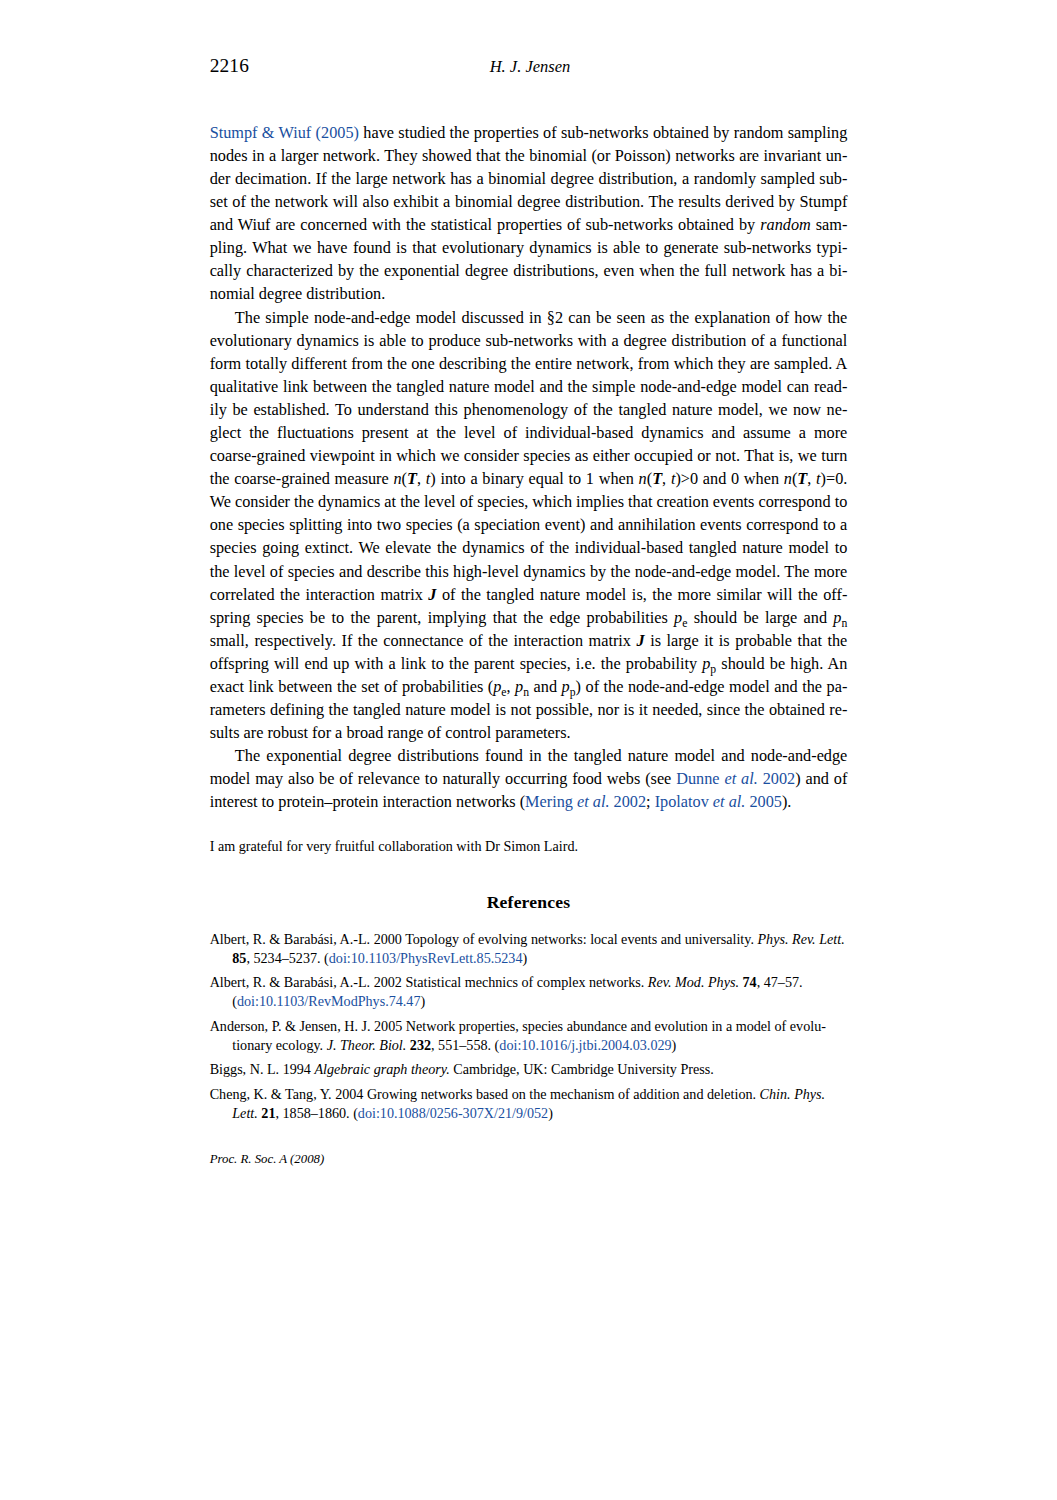2216
H. J. Jensen
Stumpf & Wiuf (2005) have studied the properties of sub-networks obtained by random sampling nodes in a larger network. They showed that the binomial (or Poisson) networks are invariant under decimation. If the large network has a binomial degree distribution, a randomly sampled subset of the network will also exhibit a binomial degree distribution. The results derived by Stumpf and Wiuf are concerned with the statistical properties of sub-networks obtained by random sampling. What we have found is that evolutionary dynamics is able to generate sub-networks typically characterized by the exponential degree distributions, even when the full network has a binomial degree distribution.
The simple node-and-edge model discussed in §2 can be seen as the explanation of how the evolutionary dynamics is able to produce sub-networks with a degree distribution of a functional form totally different from the one describing the entire network, from which they are sampled. A qualitative link between the tangled nature model and the simple node-and-edge model can readily be established. To understand this phenomenology of the tangled nature model, we now neglect the fluctuations present at the level of individual-based dynamics and assume a more coarse-grained viewpoint in which we consider species as either occupied or not. That is, we turn the coarse-grained measure n(T, t) into a binary equal to 1 when n(T, t)>0 and 0 when n(T, t)=0. We consider the dynamics at the level of species, which implies that creation events correspond to one species splitting into two species (a speciation event) and annihilation events correspond to a species going extinct. We elevate the dynamics of the individual-based tangled nature model to the level of species and describe this high-level dynamics by the node-and-edge model. The more correlated the interaction matrix J of the tangled nature model is, the more similar will the offspring species be to the parent, implying that the edge probabilities pe should be large and pn small, respectively. If the connectance of the interaction matrix J is large it is probable that the offspring will end up with a link to the parent species, i.e. the probability pp should be high. An exact link between the set of probabilities (pe, pn and pp) of the node-and-edge model and the parameters defining the tangled nature model is not possible, nor is it needed, since the obtained results are robust for a broad range of control parameters.
The exponential degree distributions found in the tangled nature model and node-and-edge model may also be of relevance to naturally occurring food webs (see Dunne et al. 2002) and of interest to protein–protein interaction networks (Mering et al. 2002; Ipolatov et al. 2005).
I am grateful for very fruitful collaboration with Dr Simon Laird.
References
Albert, R. & Barabási, A.-L. 2000 Topology of evolving networks: local events and universality. Phys. Rev. Lett. 85, 5234–5237. (doi:10.1103/PhysRevLett.85.5234)
Albert, R. & Barabási, A.-L. 2002 Statistical mechnics of complex networks. Rev. Mod. Phys. 74, 47–57. (doi:10.1103/RevModPhys.74.47)
Anderson, P. & Jensen, H. J. 2005 Network properties, species abundance and evolution in a model of evolutionary ecology. J. Theor. Biol. 232, 551–558. (doi:10.1016/j.jtbi.2004.03.029)
Biggs, N. L. 1994 Algebraic graph theory. Cambridge, UK: Cambridge University Press.
Cheng, K. & Tang, Y. 2004 Growing networks based on the mechanism of addition and deletion. Chin. Phys. Lett. 21, 1858–1860. (doi:10.1088/0256-307X/21/9/052)
Proc. R. Soc. A (2008)